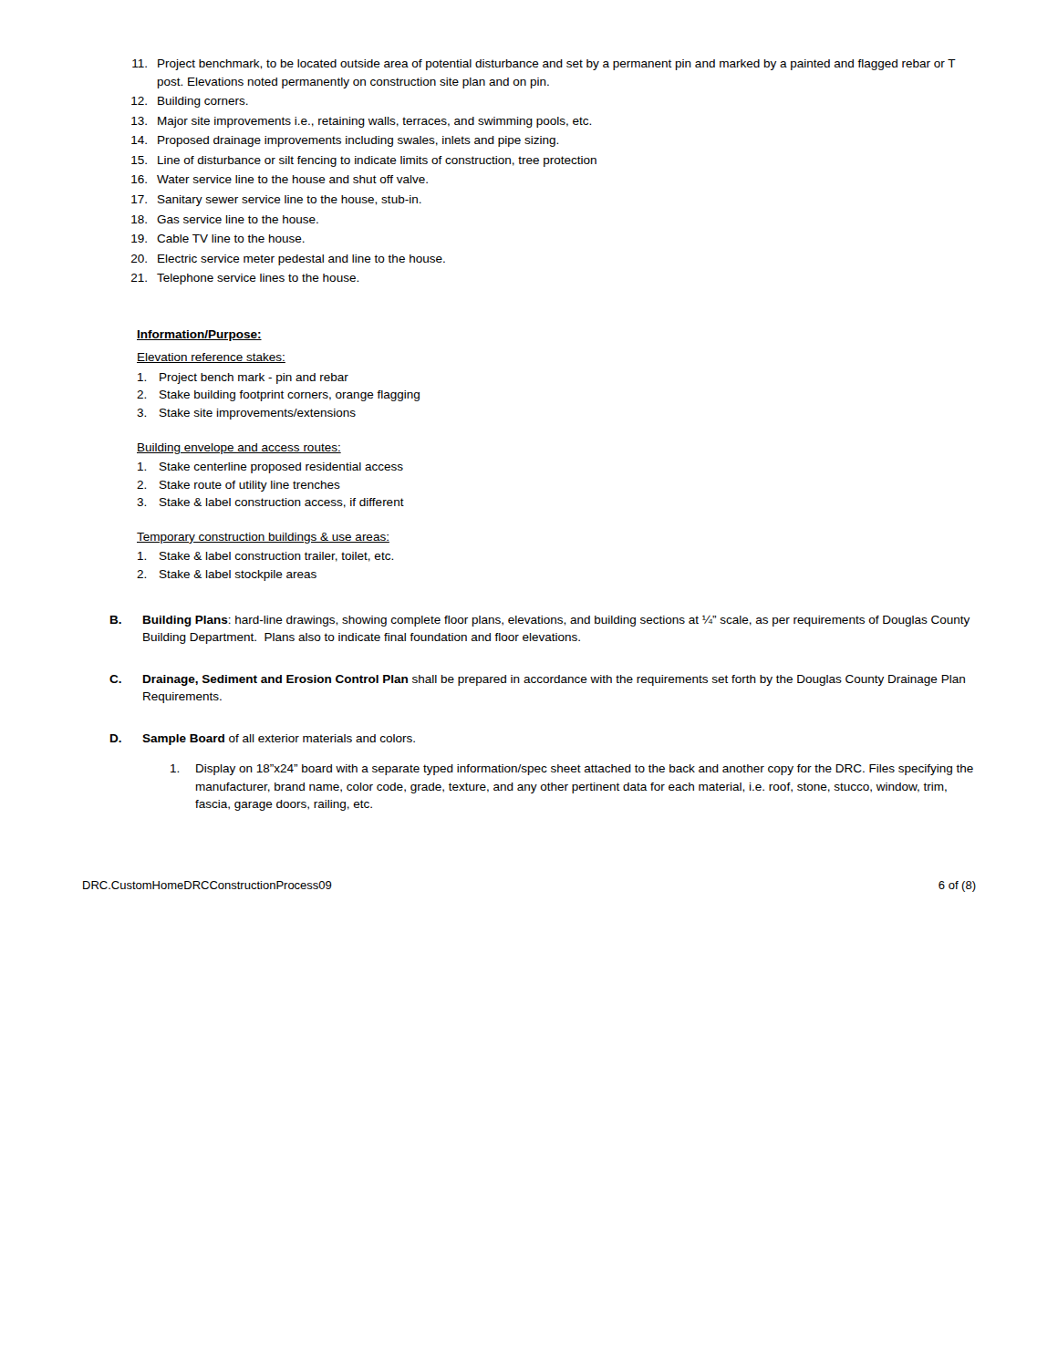11. Project benchmark, to be located outside area of potential disturbance and set by a permanent pin and marked by a painted and flagged rebar or T post. Elevations noted permanently on construction site plan and on pin.
12. Building corners.
13. Major site improvements i.e., retaining walls, terraces, and swimming pools, etc.
14. Proposed drainage improvements including swales, inlets and pipe sizing.
15. Line of disturbance or silt fencing to indicate limits of construction, tree protection
16. Water service line to the house and shut off valve.
17. Sanitary sewer service line to the house, stub-in.
18. Gas service line to the house.
19. Cable TV line to the house.
20. Electric service meter pedestal and line to the house.
21. Telephone service lines to the house.
Information/Purpose:
Elevation reference stakes:
1. Project bench mark - pin and rebar
2. Stake building footprint corners, orange flagging
3. Stake site improvements/extensions
Building envelope and access routes:
1. Stake centerline proposed residential access
2. Stake route of utility line trenches
3. Stake & label construction access, if different
Temporary construction buildings & use areas:
1. Stake & label construction trailer, toilet, etc.
2. Stake & label stockpile areas
B.
Building Plans: hard-line drawings, showing complete floor plans, elevations, and building sections at ¼” scale, as per requirements of Douglas County Building Department. Plans also to indicate final foundation and floor elevations.
C.
Drainage, Sediment and Erosion Control Plan shall be prepared in accordance with the requirements set forth by the Douglas County Drainage Plan Requirements.
D.
Sample Board of all exterior materials and colors.
1. Display on 18”x24” board with a separate typed information/spec sheet attached to the back and another copy for the DRC. Files specifying the manufacturer, brand name, color code, grade, texture, and any other pertinent data for each material, i.e. roof, stone, stucco, window, trim, fascia, garage doors, railing, etc.
DRC.CustomHomeDRCConstructionProcess09
6 of (8)